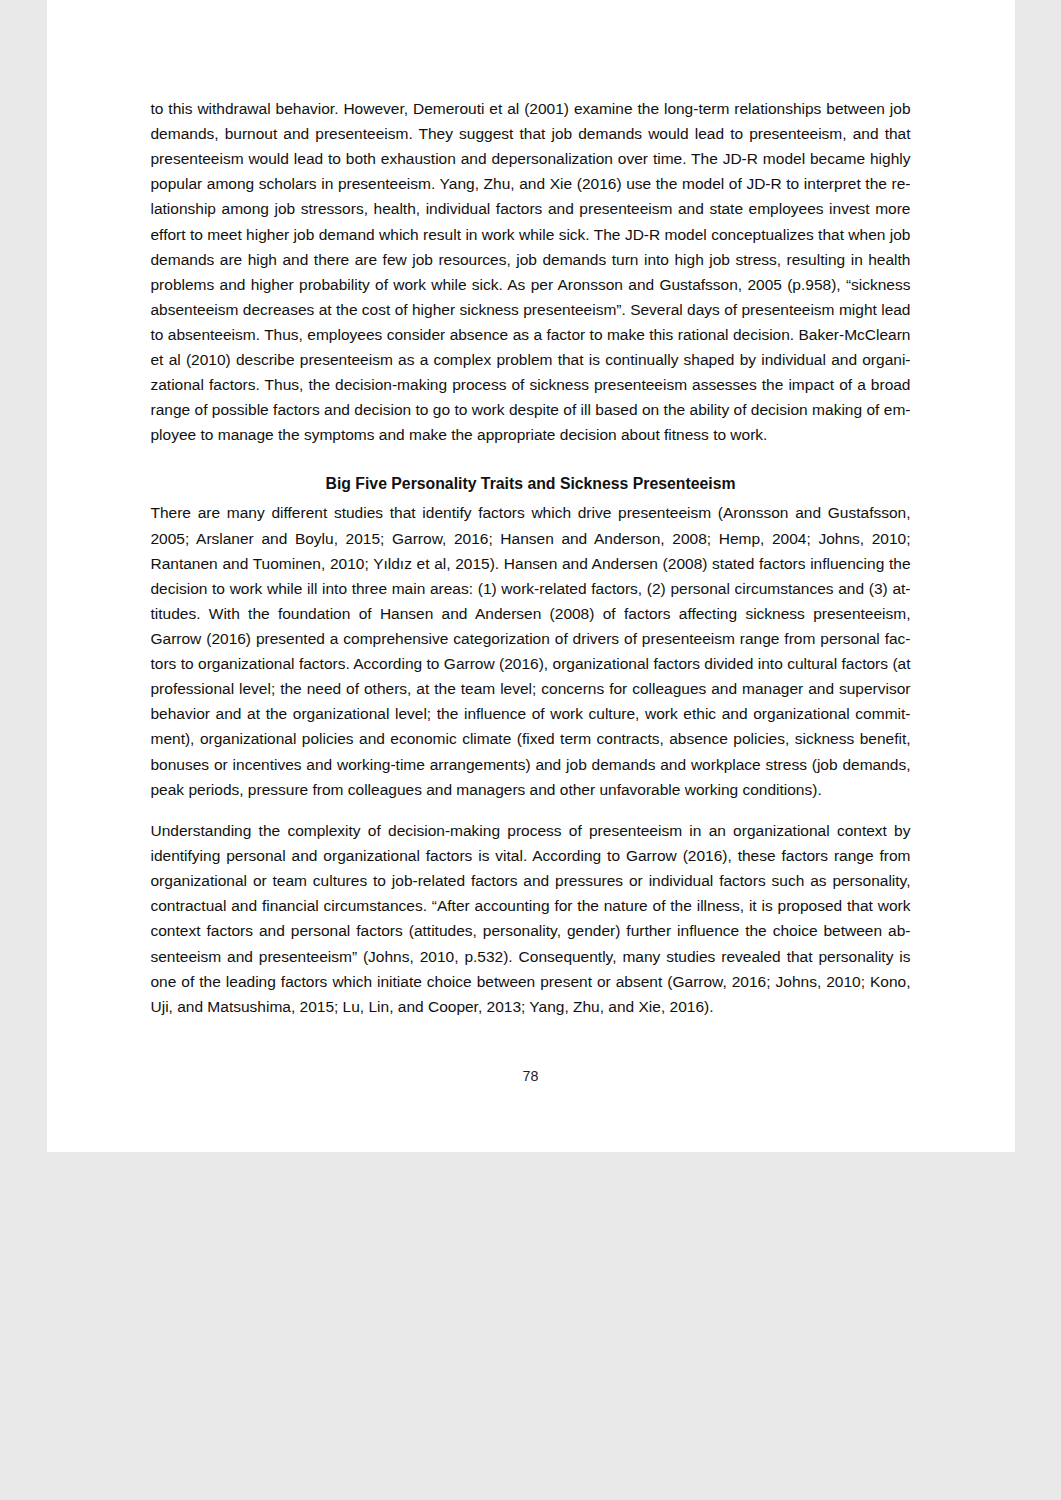to this withdrawal behavior. However, Demerouti et al (2001) examine the long-term relationships between job demands, burnout and presenteeism. They suggest that job demands would lead to presenteeism, and that presenteeism would lead to both exhaustion and depersonalization over time. The JD-R model became highly popular among scholars in presenteeism. Yang, Zhu, and Xie (2016) use the model of JD-R to interpret the relationship among job stressors, health, individual factors and presenteeism and state employees invest more effort to meet higher job demand which result in work while sick. The JD-R model conceptualizes that when job demands are high and there are few job resources, job demands turn into high job stress, resulting in health problems and higher probability of work while sick. As per Aronsson and Gustafsson, 2005 (p.958), “sickness absenteeism decreases at the cost of higher sickness presenteeism”. Several days of presenteeism might lead to absenteeism. Thus, employees consider absence as a factor to make this rational decision. Baker-McClearn et al (2010) describe presenteeism as a complex problem that is continually shaped by individual and organizational factors. Thus, the decision-making process of sickness presenteeism assesses the impact of a broad range of possible factors and decision to go to work despite of ill based on the ability of decision making of employee to manage the symptoms and make the appropriate decision about fitness to work.
Big Five Personality Traits and Sickness Presenteeism
There are many different studies that identify factors which drive presenteeism (Aronsson and Gustafsson, 2005; Arslaner and Boylu, 2015; Garrow, 2016; Hansen and Anderson, 2008; Hemp, 2004; Johns, 2010; Rantanen and Tuominen, 2010; Yıldız et al, 2015). Hansen and Andersen (2008) stated factors influencing the decision to work while ill into three main areas: (1) work-related factors, (2) personal circumstances and (3) attitudes. With the foundation of Hansen and Andersen (2008) of factors affecting sickness presenteeism, Garrow (2016) presented a comprehensive categorization of drivers of presenteeism range from personal factors to organizational factors. According to Garrow (2016), organizational factors divided into cultural factors (at professional level; the need of others, at the team level; concerns for colleagues and manager and supervisor behavior and at the organizational level; the influence of work culture, work ethic and organizational commitment), organizational policies and economic climate (fixed term contracts, absence policies, sickness benefit, bonuses or incentives and working-time arrangements) and job demands and workplace stress (job demands, peak periods, pressure from colleagues and managers and other unfavorable working conditions).
Understanding the complexity of decision-making process of presenteeism in an organizational context by identifying personal and organizational factors is vital. According to Garrow (2016), these factors range from organizational or team cultures to job-related factors and pressures or individual factors such as personality, contractual and financial circumstances. “After accounting for the nature of the illness, it is proposed that work context factors and personal factors (attitudes, personality, gender) further influence the choice between absenteeism and presenteeism” (Johns, 2010, p.532). Consequently, many studies revealed that personality is one of the leading factors which initiate choice between present or absent (Garrow, 2016; Johns, 2010; Kono, Uji, and Matsushima, 2015; Lu, Lin, and Cooper, 2013; Yang, Zhu, and Xie, 2016).
78